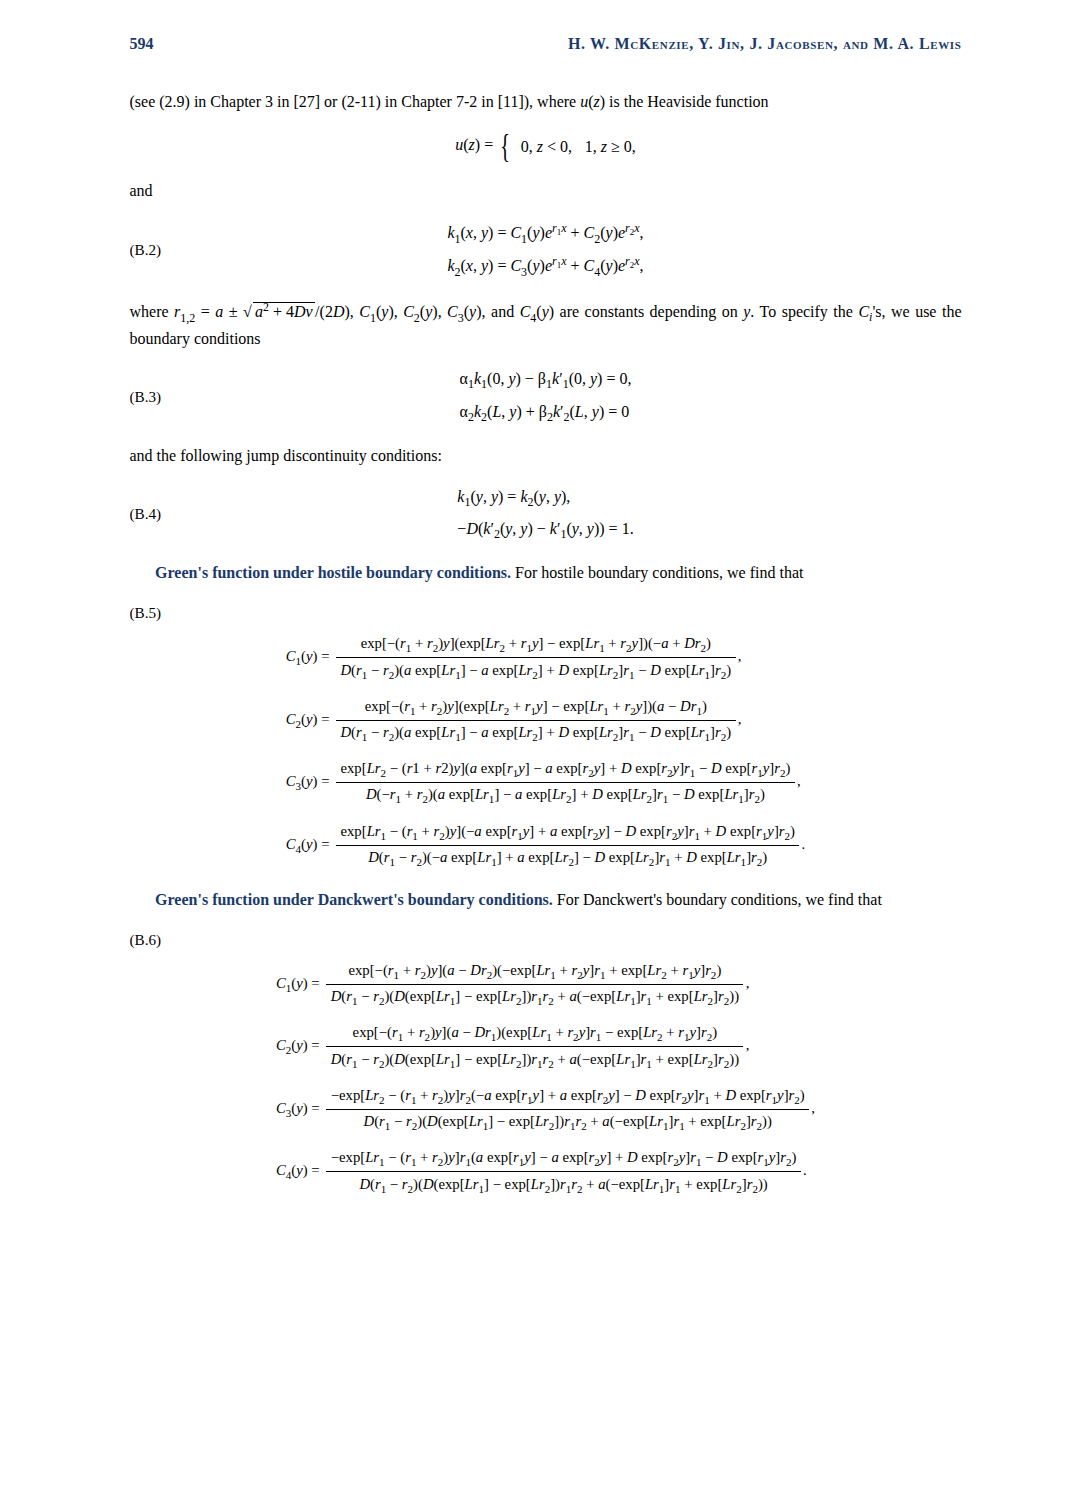594 H. W. McKenzie, Y. Jin, J. Jacobsen, and M. A. Lewis
(see (2.9) in Chapter 3 in [27] or (2-11) in Chapter 7-2 in [11]), where u(z) is the Heaviside function
u(z) = { 0, z < 0, 1, z ≥ 0,
and
(B.2) k1(x, y) = C1(y)er1x + C2(y)er2x, k2(x, y) = C3(y)er1x + C4(y)er2x,
where r1,2 = a ± √a2 + 4Dv/(2D), C1(y), C2(y), C3(y), and C4(y) are constants depending on y. To specify the Ci's, we use the boundary conditions
(B.3) α1k1(0, y) − β1k′1(0, y) = 0, α2k2(L, y) + β2k′2(L, y) = 0
and the following jump discontinuity conditions:
(B.4) k1(y, y) = k2(y, y), −D(k′2(y, y) − k′1(y, y)) = 1.
Green's function under hostile boundary conditions. For hostile boundary conditions, we find that
(B.5)
C1(y) = exp[−(r1 + r2)y](exp[Lr2 + r1y] − exp[Lr1 + r2y])(−a + Dr2) D(r1 − r2)(a exp[Lr1] − a exp[Lr2] + D exp[Lr2]r1 − D exp[Lr1]r2) , C2(y) = exp[−(r1 + r2)y](exp[Lr2 + r1y] − exp[Lr1 + r2y])(a − Dr1) D(r1 − r2)(a exp[Lr1] − a exp[Lr2] + D exp[Lr2]r1 − D exp[Lr1]r2) , C3(y) = exp[Lr2 − (r1 + r2)y](a exp[r1y] − a exp[r2y] + D exp[r2y]r1 − D exp[r1y]r2) D(−r1 + r2)(a exp[Lr1] − a exp[Lr2] + D exp[Lr2]r1 − D exp[Lr1]r2) , C4(y) = exp[Lr1 − (r1 + r2)y](−a exp[r1y] + a exp[r2y] − D exp[r2y]r1 + D exp[r1y]r2) D(r1 − r2)(−a exp[Lr1] + a exp[Lr2] − D exp[Lr2]r1 + D exp[Lr1]r2) .
Green's function under Danckwert's boundary conditions. For Danckwert's boundary conditions, we find that
(B.6)
C1(y) = exp[−(r1 + r2)y](a − Dr2)(−exp[Lr1 + r2y]r1 + exp[Lr2 + r1y]r2) D(r1 − r2)(D(exp[Lr1] − exp[Lr2])r1r2 + a(−exp[Lr1]r1 + exp[Lr2]r2)) , C2(y) = exp[−(r1 + r2)y](a − Dr1)(exp[Lr1 + r2y]r1 − exp[Lr2 + r1y]r2) D(r1 − r2)(D(exp[Lr1] − exp[Lr2])r1r2 + a(−exp[Lr1]r1 + exp[Lr2]r2)) , C3(y) = −exp[Lr2 − (r1 + r2)y]r2(−a exp[r1y] + a exp[r2y] − D exp[r2y]r1 + D exp[r1y]r2) D(r1 − r2)(D(exp[Lr1] − exp[Lr2])r1r2 + a(−exp[Lr1]r1 + exp[Lr2]r2)) , C4(y) = −exp[Lr1 − (r1 + r2)y]r1(a exp[r1y] − a exp[r2y] + D exp[r2y]r1 − D exp[r1y]r2) D(r1 − r2)(D(exp[Lr1] − exp[Lr2])r1r2 + a(−exp[Lr1]r1 + exp[Lr2]r2)) .